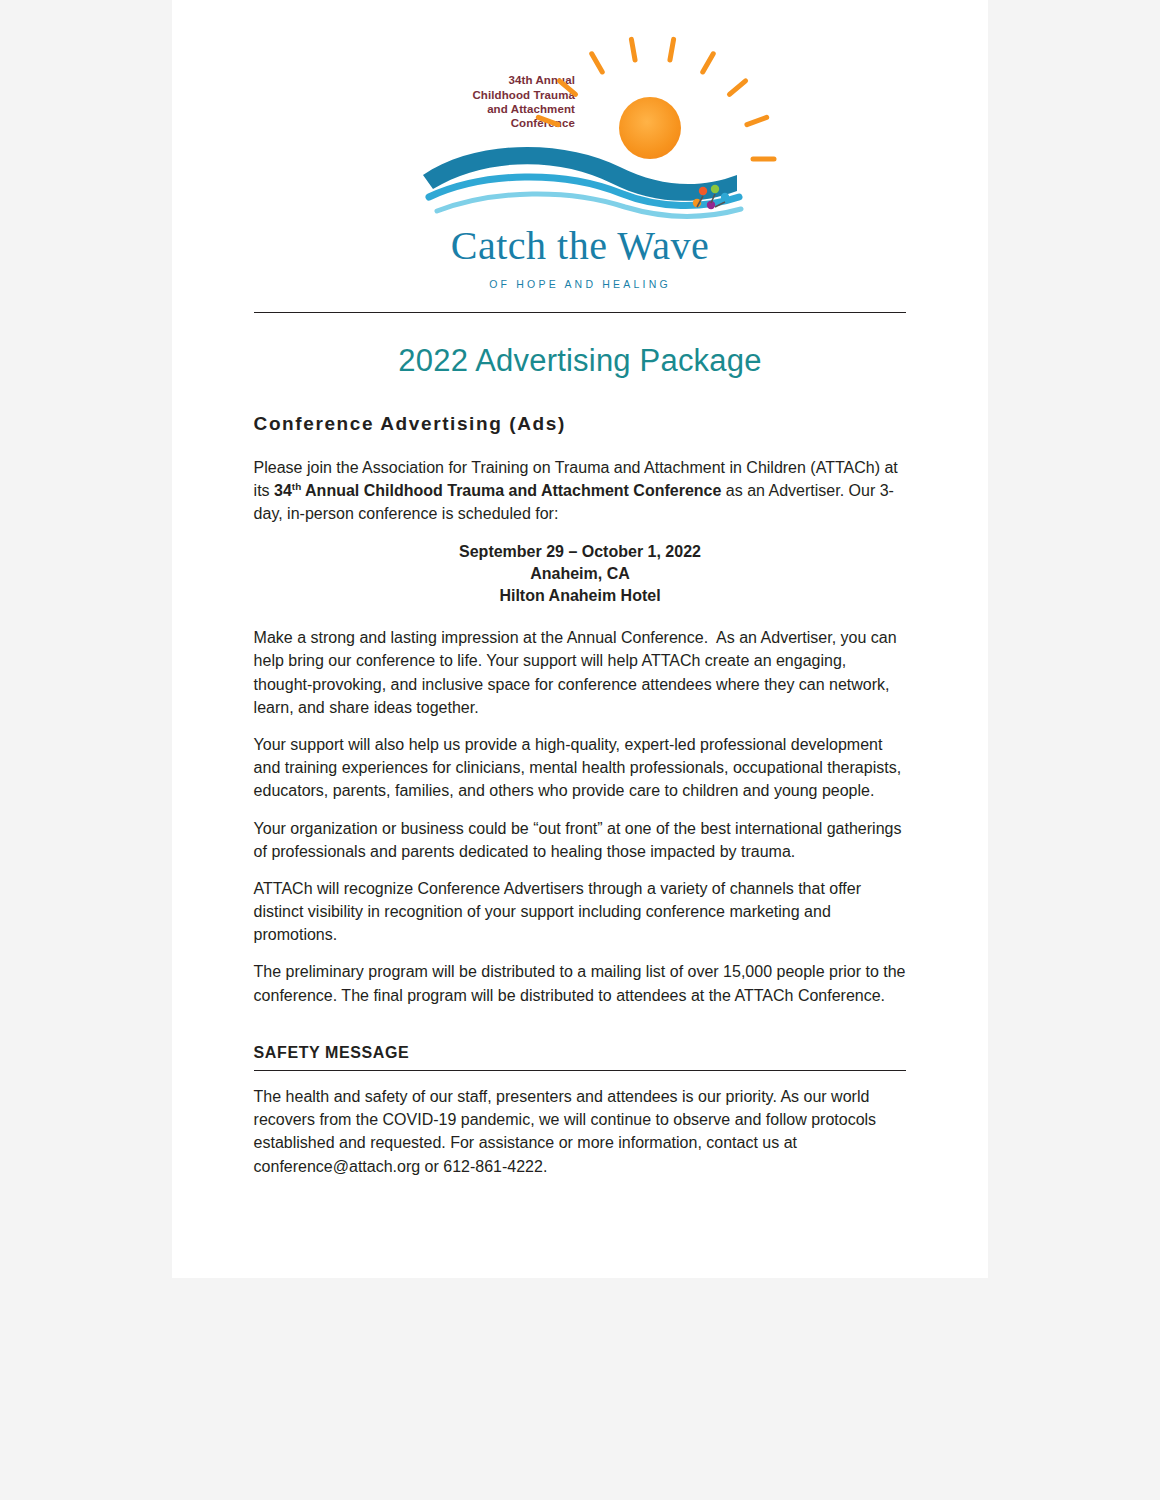34th Annual
Childhood Trauma
and Attachment
Conference
Catch the Wave
of Hope and Healing
2022 Advertising Package
Conference Advertising (Ads)
Please join the Association for Training on Trauma and Attachment in Children (ATTACh) at its 34th Annual Childhood Trauma and Attachment Conference as an Advertiser. Our 3-day, in-person conference is scheduled for:
September 29 – October 1, 2022
Anaheim, CA
Hilton Anaheim Hotel
Make a strong and lasting impression at the Annual Conference. As an Advertiser, you can help bring our conference to life. Your support will help ATTACh create an engaging, thought-provoking, and inclusive space for conference attendees where they can network, learn, and share ideas together.
Your support will also help us provide a high-quality, expert-led professional development and training experiences for clinicians, mental health professionals, occupational therapists, educators, parents, families, and others who provide care to children and young people.
Your organization or business could be “out front” at one of the best international gatherings of professionals and parents dedicated to healing those impacted by trauma.
ATTACh will recognize Conference Advertisers through a variety of channels that offer distinct visibility in recognition of your support including conference marketing and promotions.
The preliminary program will be distributed to a mailing list of over 15,000 people prior to the conference. The final program will be distributed to attendees at the ATTACh Conference.
SAFETY MESSAGE
The health and safety of our staff, presenters and attendees is our priority. As our world recovers from the COVID-19 pandemic, we will continue to observe and follow protocols established and requested. For assistance or more information, contact us at conference@attach.org or 612-861-4222.